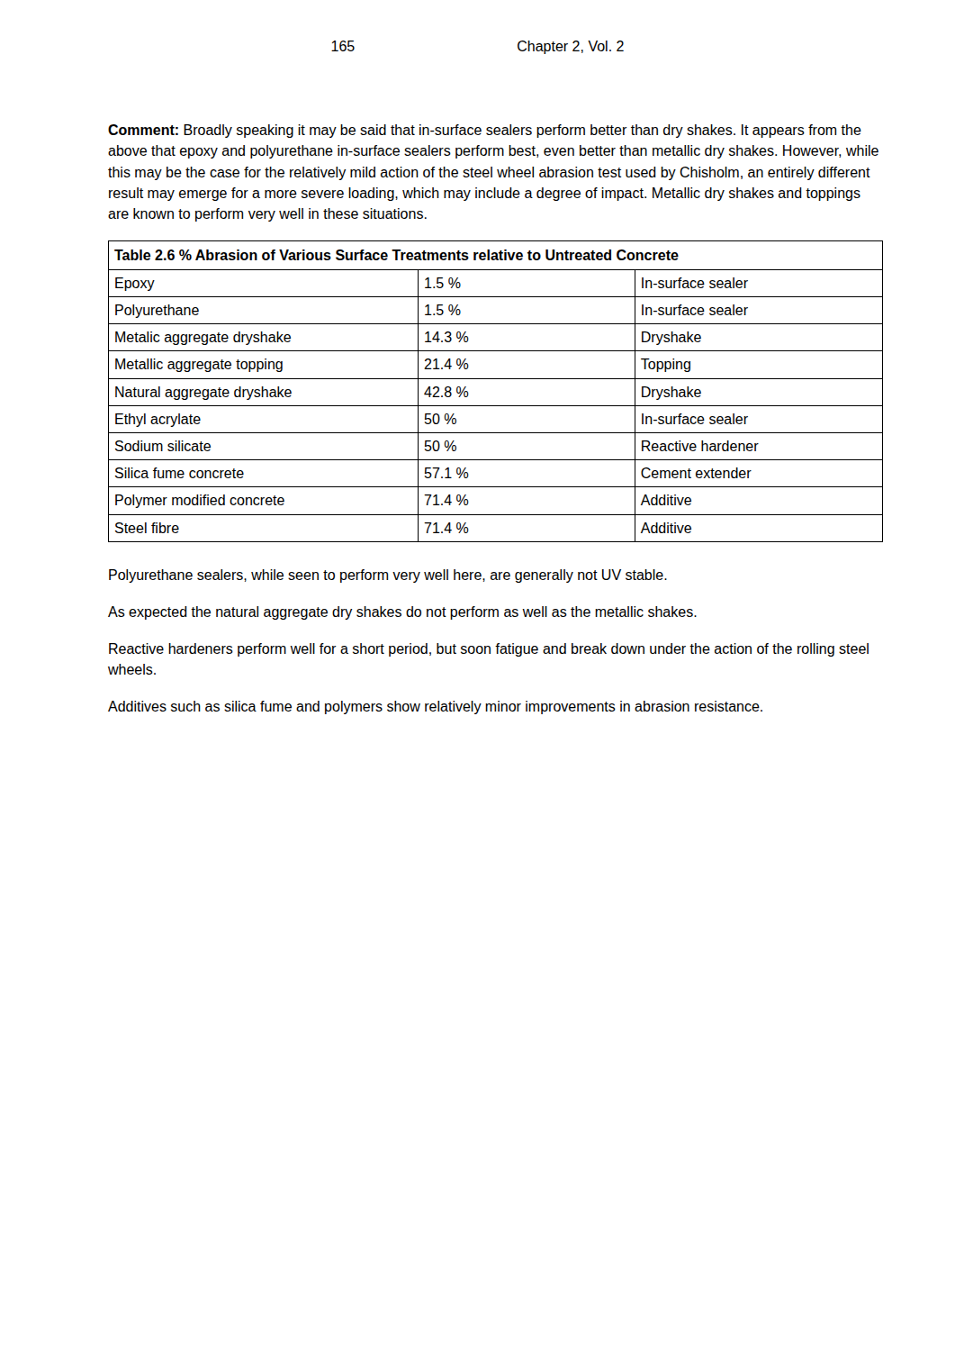165 Chapter 2, Vol. 2
Comment: Broadly speaking it may be said that in-surface sealers perform better than dry shakes. It appears from the above that epoxy and polyurethane in-surface sealers perform best, even better than metallic dry shakes. However, while this may be the case for the relatively mild action of the steel wheel abrasion test used by Chisholm, an entirely different result may emerge for a more severe loading, which may include a degree of impact. Metallic dry shakes and toppings are known to perform very well in these situations.
Table 2.6 % Abrasion of Various Surface Treatments relative to Untreated Concrete
| Epoxy | 1.5 % | In-surface sealer |
| Polyurethane | 1.5 % | In-surface sealer |
| Metalic aggregate dryshake | 14.3 % | Dryshake |
| Metallic aggregate topping | 21.4 % | Topping |
| Natural aggregate dryshake | 42.8 % | Dryshake |
| Ethyl acrylate | 50 % | In-surface sealer |
| Sodium silicate | 50 % | Reactive hardener |
| Silica fume concrete | 57.1 % | Cement extender |
| Polymer modified concrete | 71.4 % | Additive |
| Steel fibre | 71.4 % | Additive |
Polyurethane sealers, while seen to perform very well here, are generally not UV stable.
As expected the natural aggregate dry shakes do not perform as well as the metallic shakes.
Reactive hardeners perform well for a short period, but soon fatigue and break down under the action of the rolling steel wheels.
Additives such as silica fume and polymers show relatively minor improvements in abrasion resistance.